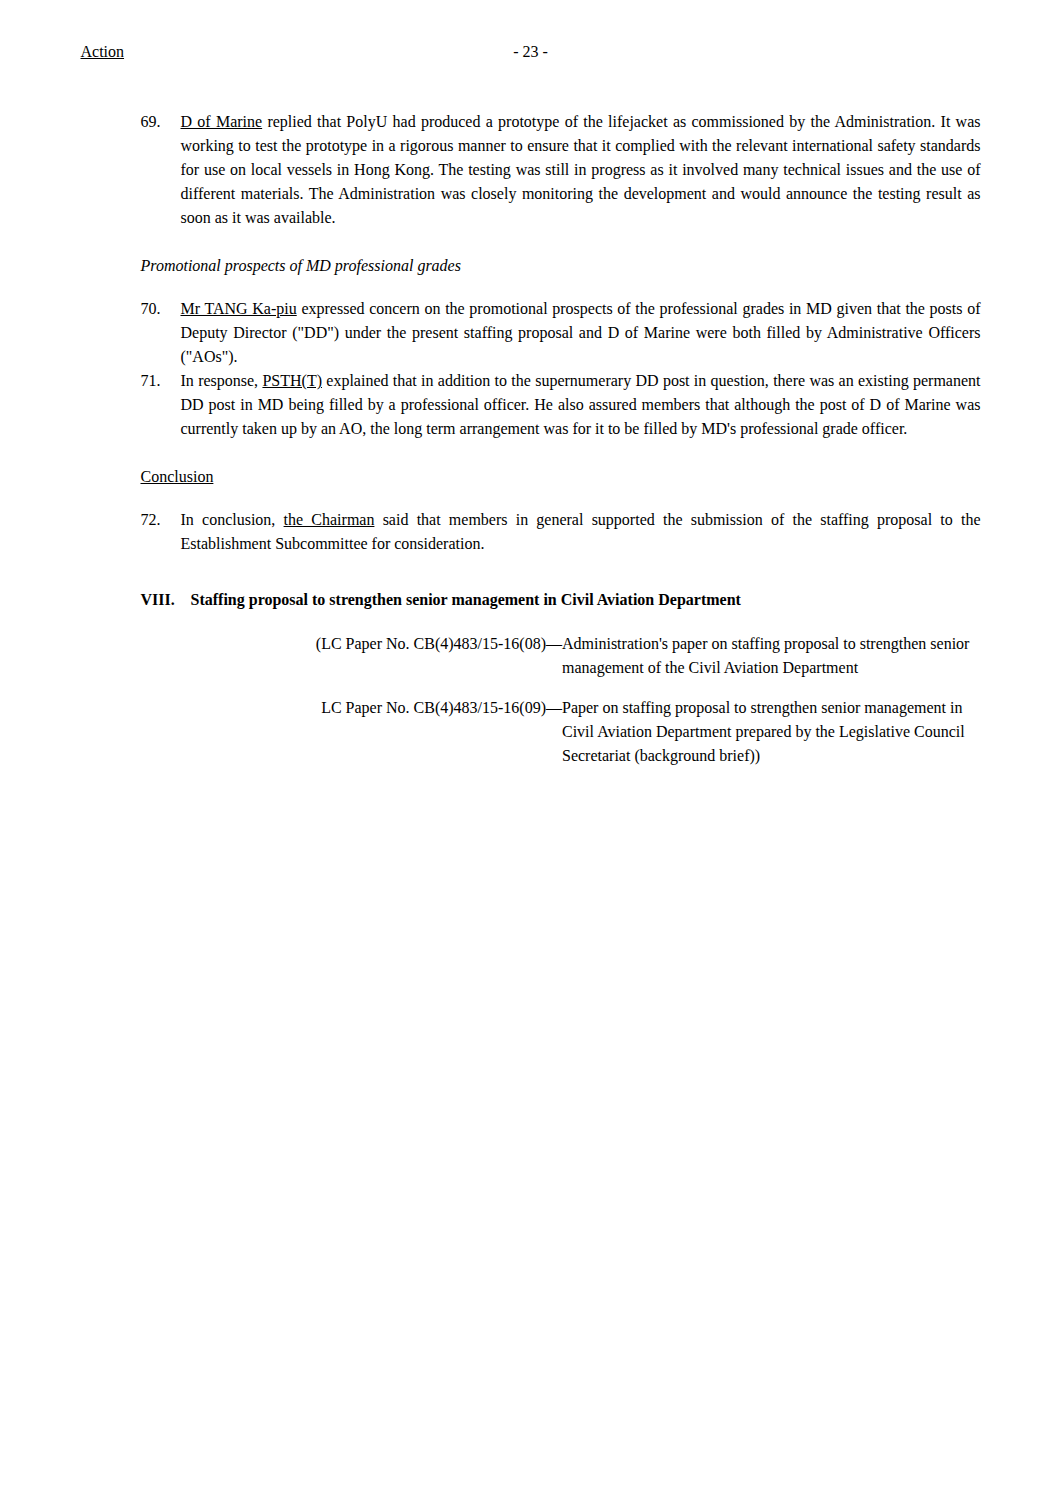Action
- 23 -
69.
D of Marine replied that PolyU had produced a prototype of the lifejacket as commissioned by the Administration. It was working to test the prototype in a rigorous manner to ensure that it complied with the relevant international safety standards for use on local vessels in Hong Kong. The testing was still in progress as it involved many technical issues and the use of different materials. The Administration was closely monitoring the development and would announce the testing result as soon as it was available.
Promotional prospects of MD professional grades
70.
Mr TANG Ka-piu expressed concern on the promotional prospects of the professional grades in MD given that the posts of Deputy Director ("DD") under the present staffing proposal and D of Marine were both filled by Administrative Officers ("AOs").
71.
In response, PSTH(T) explained that in addition to the supernumerary DD post in question, there was an existing permanent DD post in MD being filled by a professional officer. He also assured members that although the post of D of Marine was currently taken up by an AO, the long term arrangement was for it to be filled by MD's professional grade officer.
Conclusion
72.
In conclusion, the Chairman said that members in general supported the submission of the staffing proposal to the Establishment Subcommittee for consideration.
VIII. Staffing proposal to strengthen senior management in Civil Aviation Department
| (LC Paper No. CB(4)483/15-16(08) | — | Administration's paper on staffing proposal to strengthen senior management of the Civil Aviation Department |
| LC Paper No. CB(4)483/15-16(09) | — | Paper on staffing proposal to strengthen senior management in Civil Aviation Department prepared by the Legislative Council Secretariat (background brief)) |